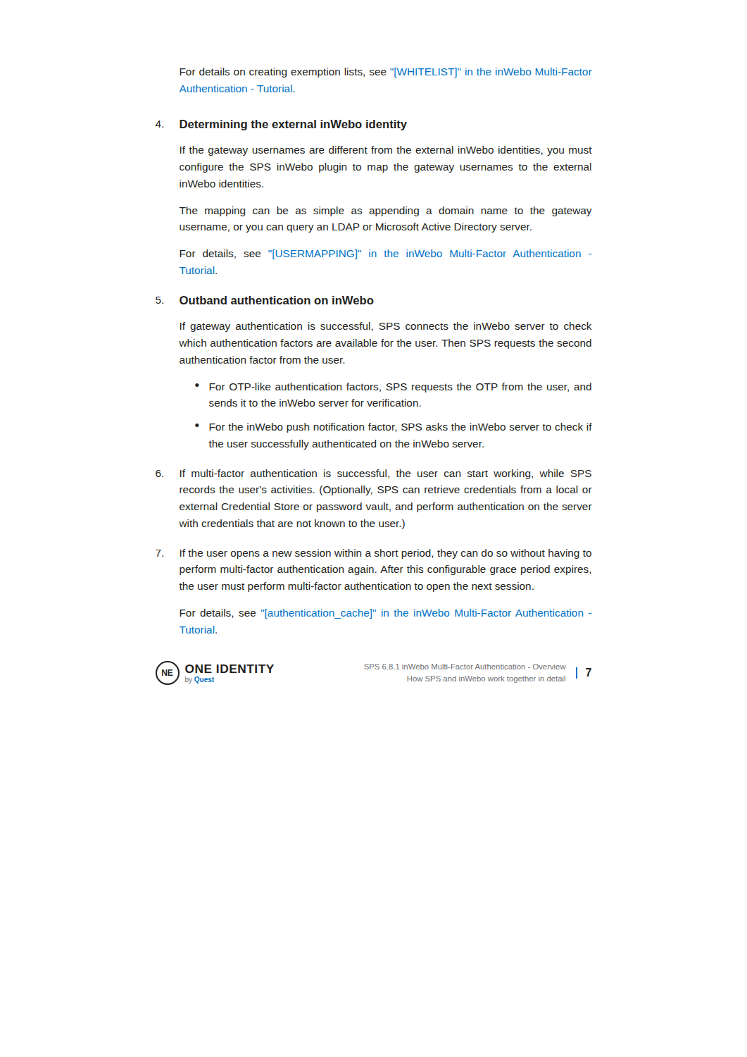For details on creating exemption lists, see "[WHITELIST]" in the inWebo Multi-Factor Authentication - Tutorial.
Determining the external inWebo identity
If the gateway usernames are different from the external inWebo identities, you must configure the SPS inWebo plugin to map the gateway usernames to the external inWebo identities.
The mapping can be as simple as appending a domain name to the gateway username, or you can query an LDAP or Microsoft Active Directory server.
For details, see "[USERMAPPING]" in the inWebo Multi-Factor Authentication - Tutorial.
Outband authentication on inWebo
If gateway authentication is successful, SPS connects the inWebo server to check which authentication factors are available for the user. Then SPS requests the second authentication factor from the user.
For OTP-like authentication factors, SPS requests the OTP from the user, and sends it to the inWebo server for verification.
For the inWebo push notification factor, SPS asks the inWebo server to check if the user successfully authenticated on the inWebo server.
If multi-factor authentication is successful, the user can start working, while SPS records the user's activities. (Optionally, SPS can retrieve credentials from a local or external Credential Store or password vault, and perform authentication on the server with credentials that are not known to the user.)
If the user opens a new session within a short period, they can do so without having to perform multi-factor authentication again. After this configurable grace period expires, the user must perform multi-factor authentication to open the next session.
For details, see "[authentication_cache]" in the inWebo Multi-Factor Authentication - Tutorial.
NE
ONE IDENTITY
by Quest
SPS 6.8.1 inWebo Multi-Factor Authentication - Overview
How SPS and inWebo work together in detail
7